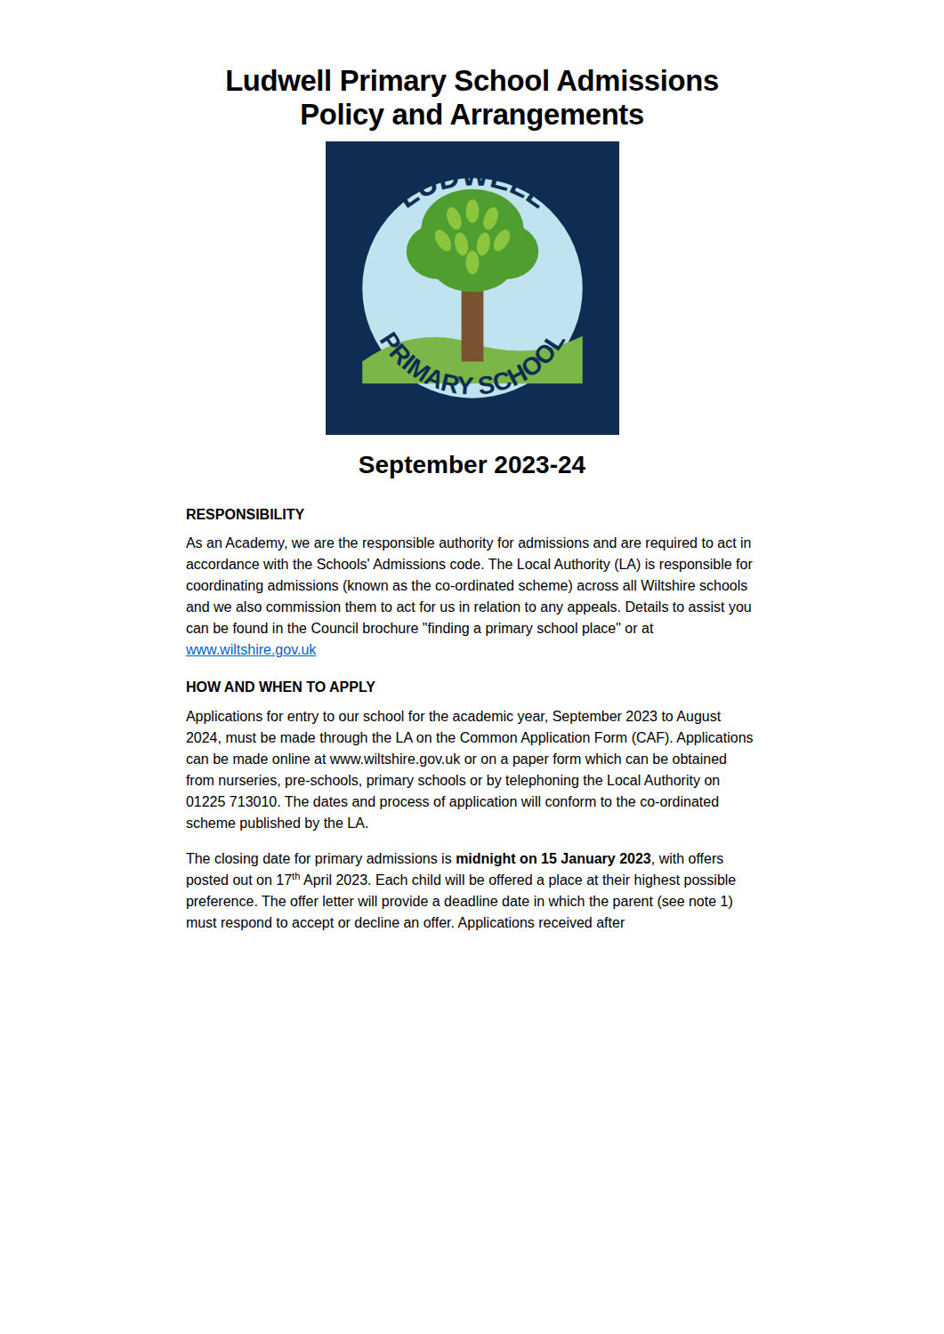Ludwell Primary School Admissions
Policy and Arrangements
LUDWELL PRIMARY SCHOOL
September 2023-24
RESPONSIBILITY
As an Academy, we are the responsible authority for admissions and are required to act in accordance with the Schools' Admissions code. The Local Authority (LA) is responsible for coordinating admissions (known as the co-ordinated scheme) across all Wiltshire schools and we also commission them to act for us in relation to any appeals. Details to assist you can be found in the Council brochure "finding a primary school place" or at www.wiltshire.gov.uk
HOW AND WHEN TO APPLY
Applications for entry to our school for the academic year, September 2023 to August 2024, must be made through the LA on the Common Application Form (CAF). Applications can be made online at www.wiltshire.gov.uk or on a paper form which can be obtained from nurseries, pre-schools, primary schools or by telephoning the Local Authority on 01225 713010. The dates and process of application will conform to the co-ordinated scheme published by the LA.
The closing date for primary admissions is midnight on 15 January 2023, with offers posted out on 17th April 2023. Each child will be offered a place at their highest possible preference. The offer letter will provide a deadline date in which the parent (see note 1) must respond to accept or decline an offer. Applications received after